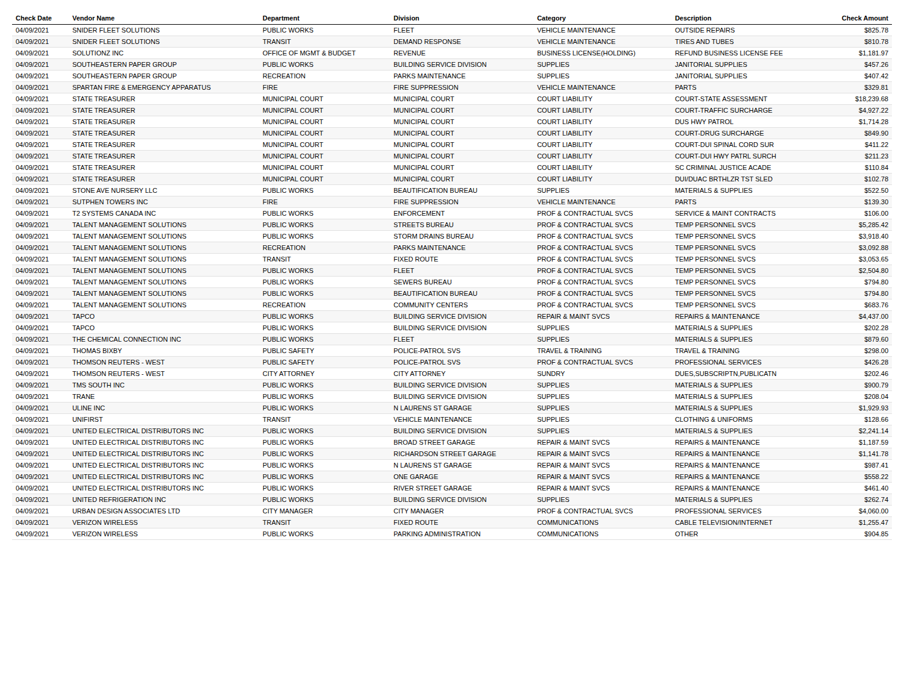Check Register Detail
| Check Date | Vendor Name | Department | Division | Category | Description | Check Amount |
| --- | --- | --- | --- | --- | --- | --- |
| 04/09/2021 | SNIDER FLEET SOLUTIONS | PUBLIC WORKS | FLEET | VEHICLE MAINTENANCE | OUTSIDE REPAIRS | $825.78 |
| 04/09/2021 | SNIDER FLEET SOLUTIONS | TRANSIT | DEMAND RESPONSE | VEHICLE MAINTENANCE | TIRES AND TUBES | $810.78 |
| 04/09/2021 | SOLUTIONZ INC | OFFICE OF MGMT & BUDGET | REVENUE | BUSINESS LICENSE(HOLDING) | REFUND BUSINESS LICENSE FEE | $1,181.97 |
| 04/09/2021 | SOUTHEASTERN PAPER GROUP | PUBLIC WORKS | BUILDING SERVICE DIVISION | SUPPLIES | JANITORIAL SUPPLIES | $457.26 |
| 04/09/2021 | SOUTHEASTERN PAPER GROUP | RECREATION | PARKS MAINTENANCE | SUPPLIES | JANITORIAL SUPPLIES | $407.42 |
| 04/09/2021 | SPARTAN FIRE & EMERGENCY APPARATUS | FIRE | FIRE SUPPRESSION | VEHICLE MAINTENANCE | PARTS | $329.81 |
| 04/09/2021 | STATE TREASURER | MUNICIPAL COURT | MUNICIPAL COURT | COURT LIABILITY | COURT-STATE ASSESSMENT | $18,239.68 |
| 04/09/2021 | STATE TREASURER | MUNICIPAL COURT | MUNICIPAL COURT | COURT LIABILITY | COURT-TRAFFIC SURCHARGE | $4,927.22 |
| 04/09/2021 | STATE TREASURER | MUNICIPAL COURT | MUNICIPAL COURT | COURT LIABILITY | DUS HWY PATROL | $1,714.28 |
| 04/09/2021 | STATE TREASURER | MUNICIPAL COURT | MUNICIPAL COURT | COURT LIABILITY | COURT-DRUG SURCHARGE | $849.90 |
| 04/09/2021 | STATE TREASURER | MUNICIPAL COURT | MUNICIPAL COURT | COURT LIABILITY | COURT-DUI SPINAL CORD SUR | $411.22 |
| 04/09/2021 | STATE TREASURER | MUNICIPAL COURT | MUNICIPAL COURT | COURT LIABILITY | COURT-DUI HWY PATRL SURCH | $211.23 |
| 04/09/2021 | STATE TREASURER | MUNICIPAL COURT | MUNICIPAL COURT | COURT LIABILITY | SC CRIMINAL JUSTICE ACADE | $110.84 |
| 04/09/2021 | STATE TREASURER | MUNICIPAL COURT | MUNICIPAL COURT | COURT LIABILITY | DUI/DUAC BRTHLZR TST SLED | $102.78 |
| 04/09/2021 | STONE AVE NURSERY LLC | PUBLIC WORKS | BEAUTIFICATION BUREAU | SUPPLIES | MATERIALS & SUPPLIES | $522.50 |
| 04/09/2021 | SUTPHEN TOWERS INC | FIRE | FIRE SUPPRESSION | VEHICLE MAINTENANCE | PARTS | $139.30 |
| 04/09/2021 | T2 SYSTEMS CANADA INC | PUBLIC WORKS | ENFORCEMENT | PROF & CONTRACTUAL SVCS | SERVICE & MAINT CONTRACTS | $106.00 |
| 04/09/2021 | TALENT MANAGEMENT SOLUTIONS | PUBLIC WORKS | STREETS BUREAU | PROF & CONTRACTUAL SVCS | TEMP PERSONNEL SVCS | $5,285.42 |
| 04/09/2021 | TALENT MANAGEMENT SOLUTIONS | PUBLIC WORKS | STORM DRAINS BUREAU | PROF & CONTRACTUAL SVCS | TEMP PERSONNEL SVCS | $3,918.40 |
| 04/09/2021 | TALENT MANAGEMENT SOLUTIONS | RECREATION | PARKS MAINTENANCE | PROF & CONTRACTUAL SVCS | TEMP PERSONNEL SVCS | $3,092.88 |
| 04/09/2021 | TALENT MANAGEMENT SOLUTIONS | TRANSIT | FIXED ROUTE | PROF & CONTRACTUAL SVCS | TEMP PERSONNEL SVCS | $3,053.65 |
| 04/09/2021 | TALENT MANAGEMENT SOLUTIONS | PUBLIC WORKS | FLEET | PROF & CONTRACTUAL SVCS | TEMP PERSONNEL SVCS | $2,504.80 |
| 04/09/2021 | TALENT MANAGEMENT SOLUTIONS | PUBLIC WORKS | SEWERS BUREAU | PROF & CONTRACTUAL SVCS | TEMP PERSONNEL SVCS | $794.80 |
| 04/09/2021 | TALENT MANAGEMENT SOLUTIONS | PUBLIC WORKS | BEAUTIFICATION BUREAU | PROF & CONTRACTUAL SVCS | TEMP PERSONNEL SVCS | $794.80 |
| 04/09/2021 | TALENT MANAGEMENT SOLUTIONS | RECREATION | COMMUNITY CENTERS | PROF & CONTRACTUAL SVCS | TEMP PERSONNEL SVCS | $683.76 |
| 04/09/2021 | TAPCO | PUBLIC WORKS | BUILDING SERVICE DIVISION | REPAIR & MAINT SVCS | REPAIRS & MAINTENANCE | $4,437.00 |
| 04/09/2021 | TAPCO | PUBLIC WORKS | BUILDING SERVICE DIVISION | SUPPLIES | MATERIALS & SUPPLIES | $202.28 |
| 04/09/2021 | THE CHEMICAL CONNECTION INC | PUBLIC WORKS | FLEET | SUPPLIES | MATERIALS & SUPPLIES | $879.60 |
| 04/09/2021 | THOMAS BIXBY | PUBLIC SAFETY | POLICE-PATROL SVS | TRAVEL & TRAINING | TRAVEL & TRAINING | $298.00 |
| 04/09/2021 | THOMSON REUTERS - WEST | PUBLIC SAFETY | POLICE-PATROL SVS | PROF & CONTRACTUAL SVCS | PROFESSIONAL SERVICES | $426.28 |
| 04/09/2021 | THOMSON REUTERS - WEST | CITY ATTORNEY | CITY ATTORNEY | SUNDRY | DUES,SUBSCRIPTN,PUBLICATN | $202.46 |
| 04/09/2021 | TMS SOUTH INC | PUBLIC WORKS | BUILDING SERVICE DIVISION | SUPPLIES | MATERIALS & SUPPLIES | $900.79 |
| 04/09/2021 | TRANE | PUBLIC WORKS | BUILDING SERVICE DIVISION | SUPPLIES | MATERIALS & SUPPLIES | $208.04 |
| 04/09/2021 | ULINE INC | PUBLIC WORKS | N LAURENS ST GARAGE | SUPPLIES | MATERIALS & SUPPLIES | $1,929.93 |
| 04/09/2021 | UNIFIRST | TRANSIT | VEHICLE MAINTENANCE | SUPPLIES | CLOTHING & UNIFORMS | $128.66 |
| 04/09/2021 | UNITED ELECTRICAL DISTRIBUTORS INC | PUBLIC WORKS | BUILDING SERVICE DIVISION | SUPPLIES | MATERIALS & SUPPLIES | $2,241.14 |
| 04/09/2021 | UNITED ELECTRICAL DISTRIBUTORS INC | PUBLIC WORKS | BROAD STREET GARAGE | REPAIR & MAINT SVCS | REPAIRS & MAINTENANCE | $1,187.59 |
| 04/09/2021 | UNITED ELECTRICAL DISTRIBUTORS INC | PUBLIC WORKS | RICHARDSON STREET GARAGE | REPAIR & MAINT SVCS | REPAIRS & MAINTENANCE | $1,141.78 |
| 04/09/2021 | UNITED ELECTRICAL DISTRIBUTORS INC | PUBLIC WORKS | N LAURENS ST GARAGE | REPAIR & MAINT SVCS | REPAIRS & MAINTENANCE | $987.41 |
| 04/09/2021 | UNITED ELECTRICAL DISTRIBUTORS INC | PUBLIC WORKS | ONE GARAGE | REPAIR & MAINT SVCS | REPAIRS & MAINTENANCE | $558.22 |
| 04/09/2021 | UNITED ELECTRICAL DISTRIBUTORS INC | PUBLIC WORKS | RIVER STREET GARAGE | REPAIR & MAINT SVCS | REPAIRS & MAINTENANCE | $461.40 |
| 04/09/2021 | UNITED REFRIGERATION INC | PUBLIC WORKS | BUILDING SERVICE DIVISION | SUPPLIES | MATERIALS & SUPPLIES | $262.74 |
| 04/09/2021 | URBAN DESIGN ASSOCIATES LTD | CITY MANAGER | CITY MANAGER | PROF & CONTRACTUAL SVCS | PROFESSIONAL SERVICES | $4,060.00 |
| 04/09/2021 | VERIZON WIRELESS | TRANSIT | FIXED ROUTE | COMMUNICATIONS | CABLE TELEVISION/INTERNET | $1,255.47 |
| 04/09/2021 | VERIZON WIRELESS | PUBLIC WORKS | PARKING ADMINISTRATION | COMMUNICATIONS | OTHER | $904.85 |